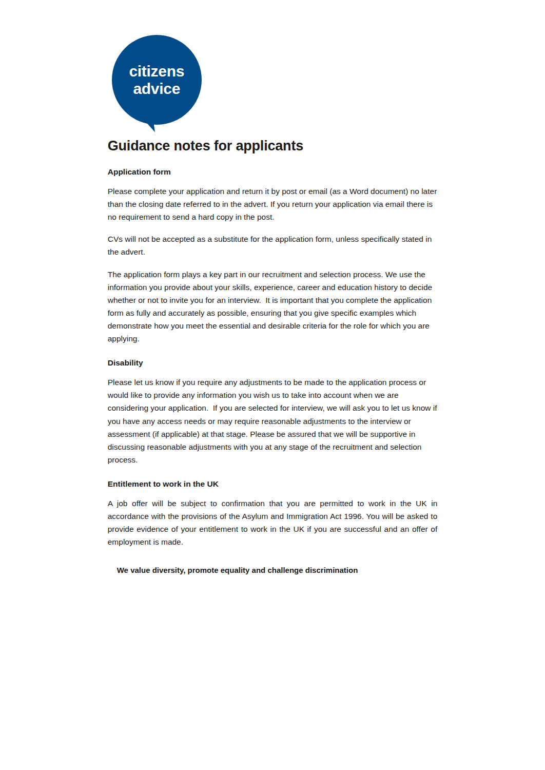citizens
advice
Guidance notes for applicants
Application form
Please complete your application and return it by post or email (as a Word document) no later than the closing date referred to in the advert. If you return your application via email there is no requirement to send a hard copy in the post.
CVs will not be accepted as a substitute for the application form, unless specifically stated in the advert.
The application form plays a key part in our recruitment and selection process. We use the information you provide about your skills, experience, career and education history to decide whether or not to invite you for an interview. It is important that you complete the application form as fully and accurately as possible, ensuring that you give specific examples which demonstrate how you meet the essential and desirable criteria for the role for which you are applying.
Disability
Please let us know if you require any adjustments to be made to the application process or would like to provide any information you wish us to take into account when we are considering your application. If you are selected for interview, we will ask you to let us know if you have any access needs or may require reasonable adjustments to the interview or assessment (if applicable) at that stage. Please be assured that we will be supportive in discussing reasonable adjustments with you at any stage of the recruitment and selection process.
Entitlement to work in the UK
A job offer will be subject to confirmation that you are permitted to work in the UK in accordance with the provisions of the Asylum and Immigration Act 1996. You will be asked to provide evidence of your entitlement to work in the UK if you are successful and an offer of employment is made.
We value diversity, promote equality and challenge discrimination